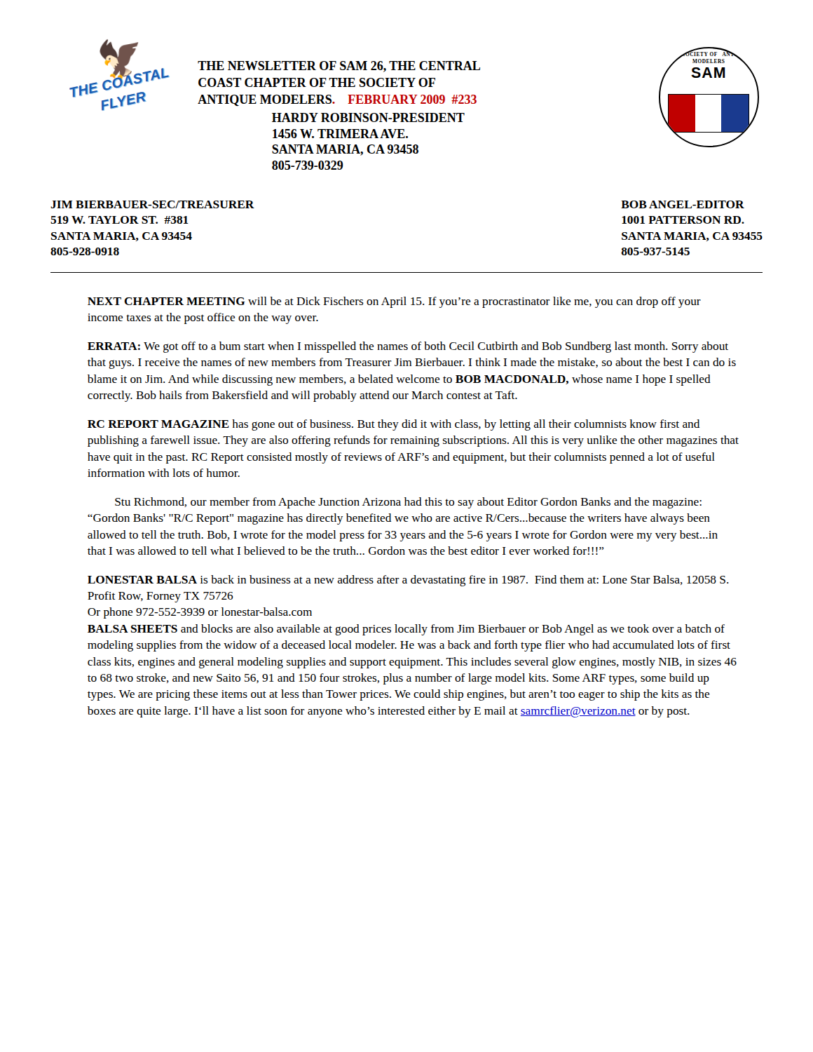🦅 THE COASTAL FLYER
THE NEWSLETTER OF SAM 26, THE CENTRAL
COAST CHAPTER OF THE SOCIETY OF
ANTIQUE MODELERS. FEBRUARY 2009 #233
HARDY ROBINSON-PRESIDENT
1456 W. TRIMERA AVE.
SANTA MARIA, CA 93458
805-739-0329
THE SOCIETY OF ANTIQUE MODELERS
SAM
✈
JIM BIERBAUER-SEC/TREASURER
519 W. TAYLOR ST. #381
SANTA MARIA, CA 93454
805-928-0918
BOB ANGEL-EDITOR
1001 PATTERSON RD.
SANTA MARIA, CA 93455
805-937-5145
NEXT CHAPTER MEETING will be at Dick Fischers on April 15. If you’re a procrastinator like me, you can drop off your income taxes at the post office on the way over.
ERRATA: We got off to a bum start when I misspelled the names of both Cecil Cutbirth and Bob Sundberg last month. Sorry about that guys. I receive the names of new members from Treasurer Jim Bierbauer. I think I made the mistake, so about the best I can do is blame it on Jim. And while discussing new members, a belated welcome to BOB MACDONALD, whose name I hope I spelled correctly. Bob hails from Bakersfield and will probably attend our March contest at Taft.
RC REPORT MAGAZINE has gone out of business. But they did it with class, by letting all their columnists know first and publishing a farewell issue. They are also offering refunds for remaining subscriptions. All this is very unlike the other magazines that have quit in the past. RC Report consisted mostly of reviews of ARF’s and equipment, but their columnists penned a lot of useful information with lots of humor.
Stu Richmond, our member from Apache Junction Arizona had this to say about Editor Gordon Banks and the magazine: “Gordon Banks' "R/C Report" magazine has directly benefited we who are active R/Cers...because the writers have always been allowed to tell the truth. Bob, I wrote for the model press for 33 years and the 5-6 years I wrote for Gordon were my very best...in that I was allowed to tell what I believed to be the truth... Gordon was the best editor I ever worked for!!!”
LONESTAR BALSA is back in business at a new address after a devastating fire in 1987. Find them at: Lone Star Balsa, 12058 S. Profit Row, Forney TX 75726
Or phone 972-552-3939 or lonestar-balsa.com
BALSA SHEETS and blocks are also available at good prices locally from Jim Bierbauer or Bob Angel as we took over a batch of modeling supplies from the widow of a deceased local modeler. He was a back and forth type flier who had accumulated lots of first class kits, engines and general modeling supplies and support equipment. This includes several glow engines, mostly NIB, in sizes 46 to 68 two stroke, and new Saito 56, 91 and 150 four strokes, plus a number of large model kits. Some ARF types, some build up types. We are pricing these items out at less than Tower prices. We could ship engines, but aren’t too eager to ship the kits as the boxes are quite large. I‘ll have a list soon for anyone who’s interested either by E mail at samrcflier@verizon.net or by post.